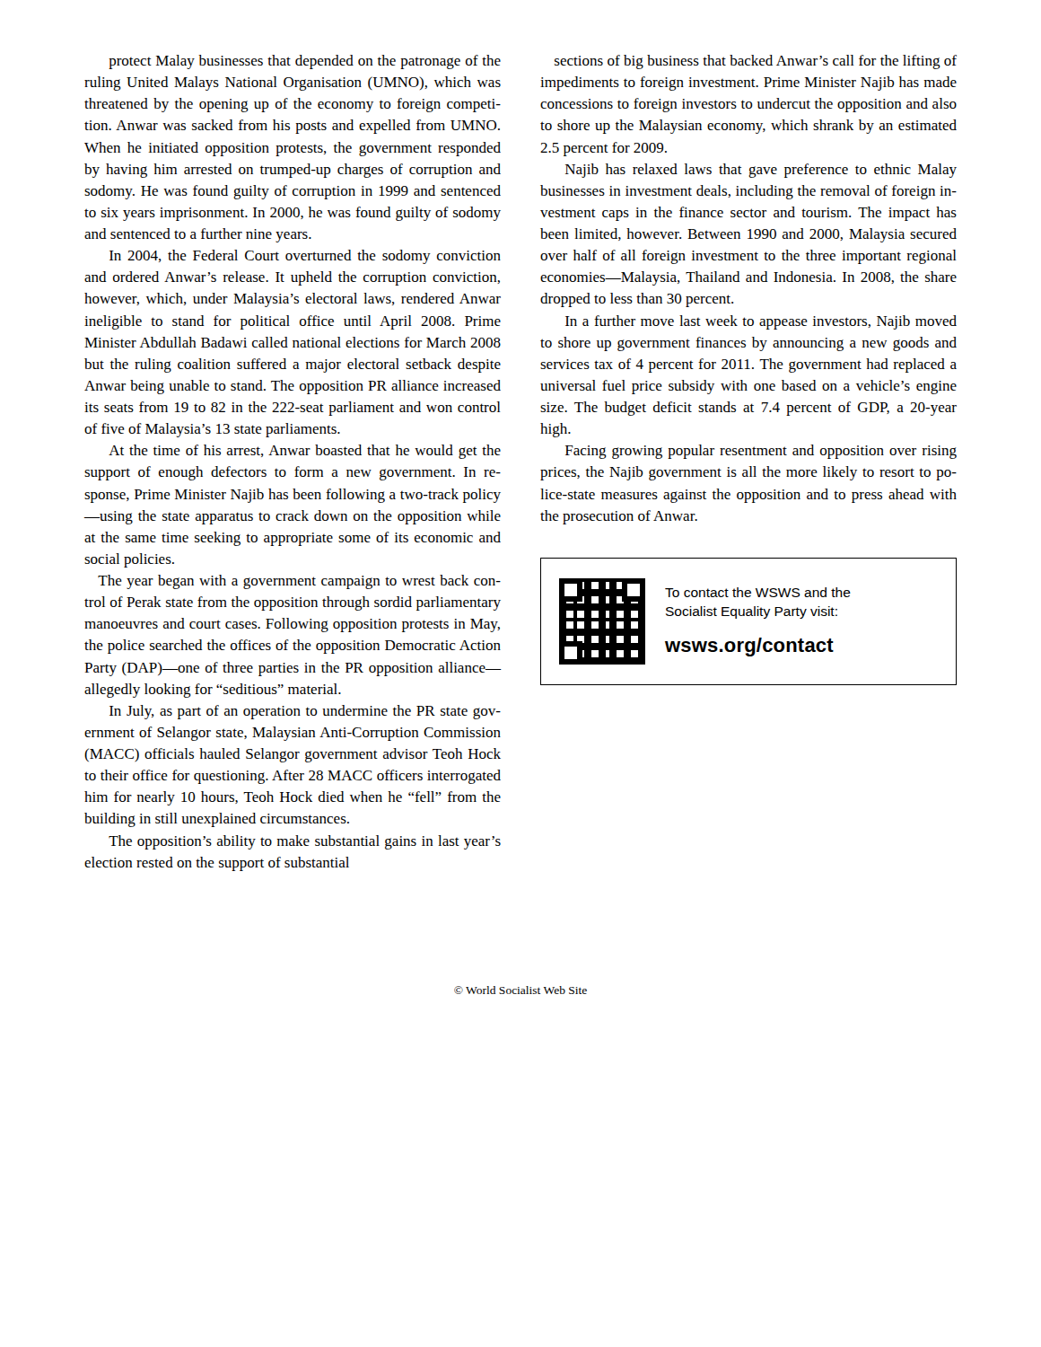protect Malay businesses that depended on the patronage of the ruling United Malays National Organisation (UMNO), which was threatened by the opening up of the economy to foreign competition. Anwar was sacked from his posts and expelled from UMNO. When he initiated opposition protests, the government responded by having him arrested on trumped-up charges of corruption and sodomy. He was found guilty of corruption in 1999 and sentenced to six years imprisonment. In 2000, he was found guilty of sodomy and sentenced to a further nine years.
In 2004, the Federal Court overturned the sodomy conviction and ordered Anwar’s release. It upheld the corruption conviction, however, which, under Malaysia’s electoral laws, rendered Anwar ineligible to stand for political office until April 2008. Prime Minister Abdullah Badawi called national elections for March 2008 but the ruling coalition suffered a major electoral setback despite Anwar being unable to stand. The opposition PR alliance increased its seats from 19 to 82 in the 222-seat parliament and won control of five of Malaysia’s 13 state parliaments.
At the time of his arrest, Anwar boasted that he would get the support of enough defectors to form a new government. In response, Prime Minister Najib has been following a two-track policy—using the state apparatus to crack down on the opposition while at the same time seeking to appropriate some of its economic and social policies.
The year began with a government campaign to wrest back control of Perak state from the opposition through sordid parliamentary manoeuvres and court cases. Following opposition protests in May, the police searched the offices of the opposition Democratic Action Party (DAP)—one of three parties in the PR opposition alliance—allegedly looking for “seditious” material.
In July, as part of an operation to undermine the PR state government of Selangor state, Malaysian Anti-Corruption Commission (MACC) officials hauled Selangor government advisor Teoh Hock to their office for questioning. After 28 MACC officers interrogated him for nearly 10 hours, Teoh Hock died when he “fell” from the building in still unexplained circumstances.
The opposition’s ability to make substantial gains in last year’s election rested on the support of substantial
sections of big business that backed Anwar’s call for the lifting of impediments to foreign investment. Prime Minister Najib has made concessions to foreign investors to undercut the opposition and also to shore up the Malaysian economy, which shrank by an estimated 2.5 percent for 2009.
Najib has relaxed laws that gave preference to ethnic Malay businesses in investment deals, including the removal of foreign investment caps in the finance sector and tourism. The impact has been limited, however. Between 1990 and 2000, Malaysia secured over half of all foreign investment to the three important regional economies—Malaysia, Thailand and Indonesia. In 2008, the share dropped to less than 30 percent.
In a further move last week to appease investors, Najib moved to shore up government finances by announcing a new goods and services tax of 4 percent for 2011. The government had replaced a universal fuel price subsidy with one based on a vehicle’s engine size. The budget deficit stands at 7.4 percent of GDP, a 20-year high.
Facing growing popular resentment and opposition over rising prices, the Najib government is all the more likely to resort to police-state measures against the opposition and to press ahead with the prosecution of Anwar.
To contact the WSWS and the
Socialist Equality Party visit: wsws.org/contact
© World Socialist Web Site